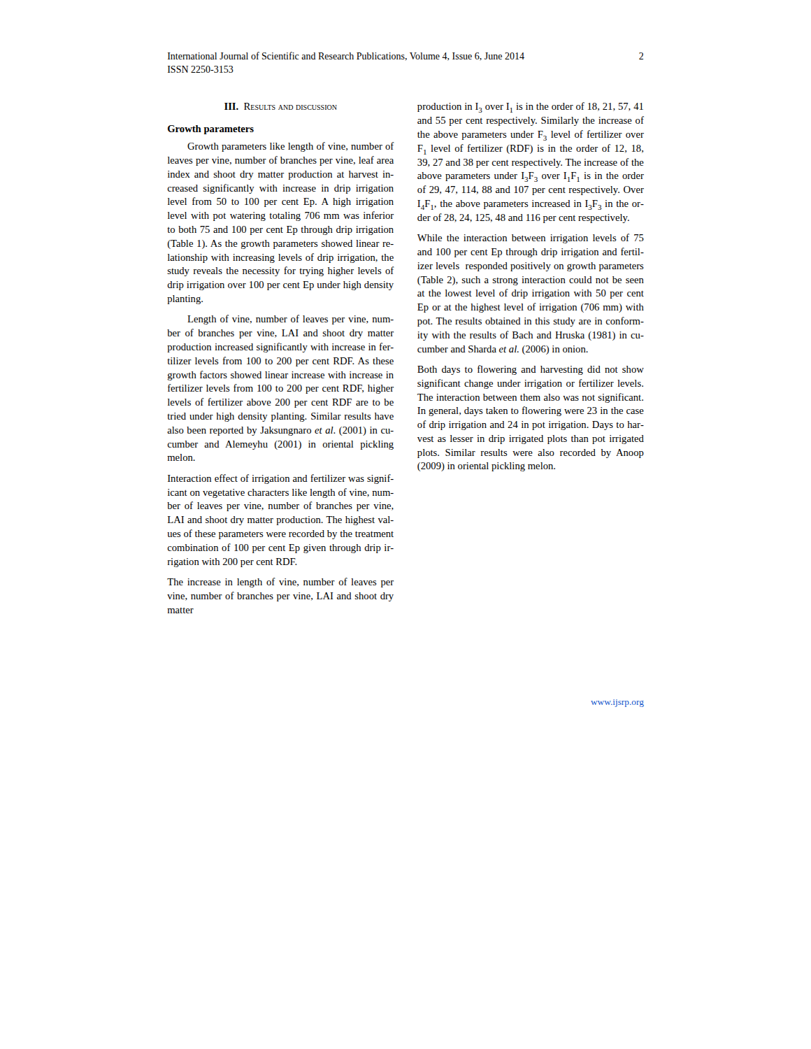International Journal of Scientific and Research Publications, Volume 4, Issue 6, June 2014
ISSN 2250-3153
2
III. Results and discussion
Growth parameters
Growth parameters like length of vine, number of leaves per vine, number of branches per vine, leaf area index and shoot dry matter production at harvest increased significantly with increase in drip irrigation level from 50 to 100 per cent Ep. A high irrigation level with pot watering totaling 706 mm was inferior to both 75 and 100 per cent Ep through drip irrigation (Table 1). As the growth parameters showed linear relationship with increasing levels of drip irrigation, the study reveals the necessity for trying higher levels of drip irrigation over 100 per cent Ep under high density planting.
Length of vine, number of leaves per vine, number of branches per vine, LAI and shoot dry matter production increased significantly with increase in fertilizer levels from 100 to 200 per cent RDF. As these growth factors showed linear increase with increase in fertilizer levels from 100 to 200 per cent RDF, higher levels of fertilizer above 200 per cent RDF are to be tried under high density planting. Similar results have also been reported by Jaksungnaro et al. (2001) in cucumber and Alemeyhu (2001) in oriental pickling melon.
Interaction effect of irrigation and fertilizer was significant on vegetative characters like length of vine, number of leaves per vine, number of branches per vine, LAI and shoot dry matter production. The highest values of these parameters were recorded by the treatment combination of 100 per cent Ep given through drip irrigation with 200 per cent RDF.
The increase in length of vine, number of leaves per vine, number of branches per vine, LAI and shoot dry matter
production in I3 over I1 is in the order of 18, 21, 57, 41 and 55 per cent respectively. Similarly the increase of the above parameters under F3 level of fertilizer over F1 level of fertilizer (RDF) is in the order of 12, 18, 39, 27 and 38 per cent respectively. The increase of the above parameters under I3F3 over I1F1 is in the order of 29, 47, 114, 88 and 107 per cent respectively. Over I4F1, the above parameters increased in I3F3 in the order of 28, 24, 125, 48 and 116 per cent respectively.
While the interaction between irrigation levels of 75 and 100 per cent Ep through drip irrigation and fertilizer levels responded positively on growth parameters (Table 2), such a strong interaction could not be seen at the lowest level of drip irrigation with 50 per cent Ep or at the highest level of irrigation (706 mm) with pot. The results obtained in this study are in conformity with the results of Bach and Hruska (1981) in cucumber and Sharda et al. (2006) in onion.
Both days to flowering and harvesting did not show significant change under irrigation or fertilizer levels. The interaction between them also was not significant. In general, days taken to flowering were 23 in the case of drip irrigation and 24 in pot irrigation. Days to harvest as lesser in drip irrigated plots than pot irrigated plots. Similar results were also recorded by Anoop (2009) in oriental pickling melon.
www.ijsrp.org